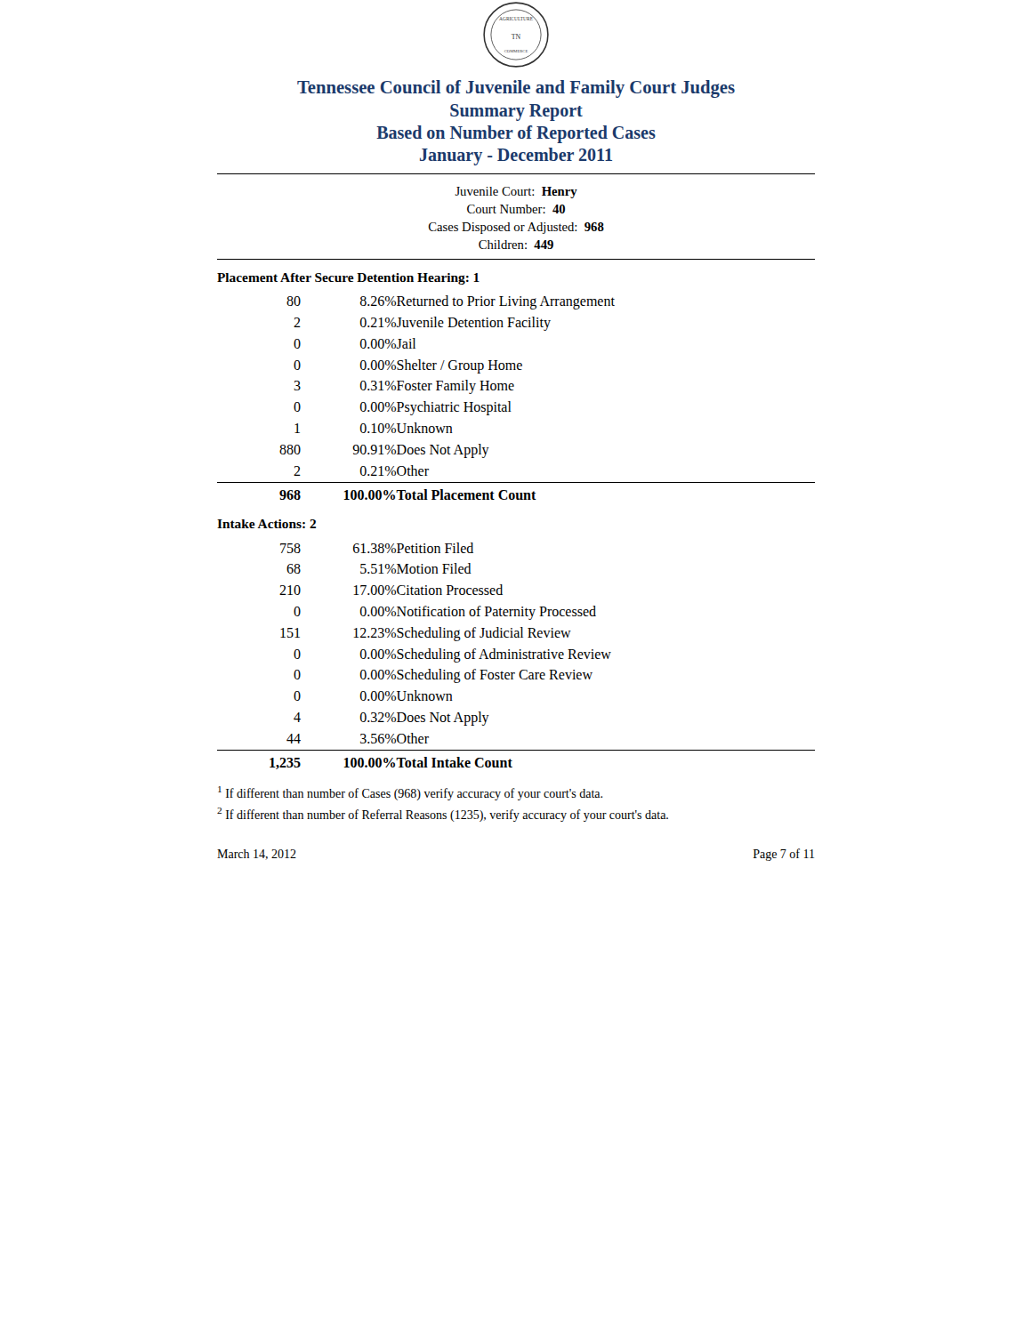Tennessee Council of Juvenile and Family Court Judges
Summary Report
Based on Number of Reported Cases
January - December 2011
Juvenile Court: Henry
Court Number: 40
Cases Disposed or Adjusted: 968
Children: 449
Placement After Secure Detention Hearing: 1
| 80 | 8.26% | Returned to Prior Living Arrangement |
| 2 | 0.21% | Juvenile Detention Facility |
| 0 | 0.00% | Jail |
| 0 | 0.00% | Shelter / Group Home |
| 3 | 0.31% | Foster Family Home |
| 0 | 0.00% | Psychiatric Hospital |
| 1 | 0.10% | Unknown |
| 880 | 90.91% | Does Not Apply |
| 2 | 0.21% | Other |
| 968 | 100.00% | Total Placement Count |
Intake Actions: 2
| 758 | 61.38% | Petition Filed |
| 68 | 5.51% | Motion Filed |
| 210 | 17.00% | Citation Processed |
| 0 | 0.00% | Notification of Paternity Processed |
| 151 | 12.23% | Scheduling of Judicial Review |
| 0 | 0.00% | Scheduling of Administrative Review |
| 0 | 0.00% | Scheduling of Foster Care Review |
| 0 | 0.00% | Unknown |
| 4 | 0.32% | Does Not Apply |
| 44 | 3.56% | Other |
| 1,235 | 100.00% | Total Intake Count |
1 If different than number of Cases (968) verify accuracy of your court's data.
2 If different than number of Referral Reasons (1235), verify accuracy of your court's data.
March 14, 2012
Page 7 of 11